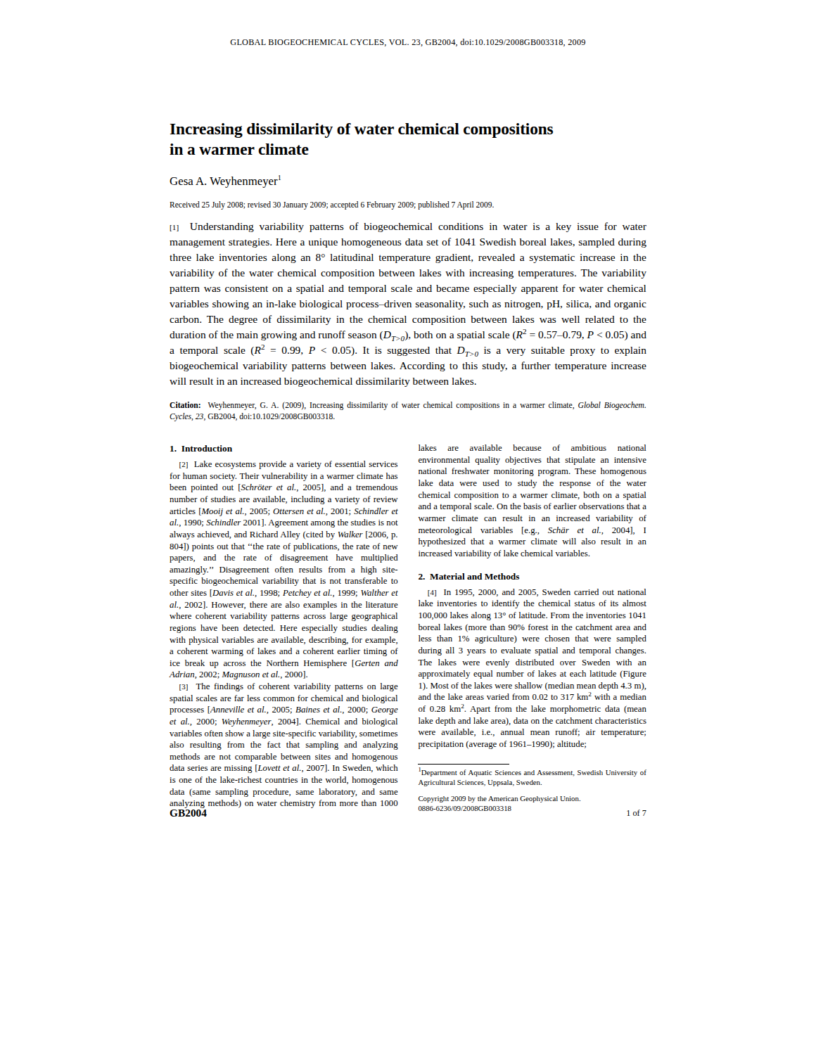GLOBAL BIOGEOCHEMICAL CYCLES, VOL. 23, GB2004, doi:10.1029/2008GB003318, 2009
Increasing dissimilarity of water chemical compositions
in a warmer climate
Gesa A. Weyhenmeyer1
Received 25 July 2008; revised 30 January 2009; accepted 6 February 2009; published 7 April 2009.
[1] Understanding variability patterns of biogeochemical conditions in water is a key issue for water management strategies. Here a unique homogeneous data set of 1041 Swedish boreal lakes, sampled during three lake inventories along an 8° latitudinal temperature gradient, revealed a systematic increase in the variability of the water chemical composition between lakes with increasing temperatures. The variability pattern was consistent on a spatial and temporal scale and became especially apparent for water chemical variables showing an in-lake biological process–driven seasonality, such as nitrogen, pH, silica, and organic carbon. The degree of dissimilarity in the chemical composition between lakes was well related to the duration of the main growing and runoff season (DT>0), both on a spatial scale (R2 = 0.57–0.79, P < 0.05) and a temporal scale (R2 = 0.99, P < 0.05). It is suggested that DT>0 is a very suitable proxy to explain biogeochemical variability patterns between lakes. According to this study, a further temperature increase will result in an increased biogeochemical dissimilarity between lakes.
Citation: Weyhenmeyer, G. A. (2009), Increasing dissimilarity of water chemical compositions in a warmer climate, Global Biogeochem. Cycles, 23, GB2004, doi:10.1029/2008GB003318.
1. Introduction
[2] Lake ecosystems provide a variety of essential services for human society. Their vulnerability in a warmer climate has been pointed out [Schröter et al., 2005], and a tremendous number of studies are available, including a variety of review articles [Mooij et al., 2005; Ottersen et al., 2001; Schindler et al., 1990; Schindler 2001]. Agreement among the studies is not always achieved, and Richard Alley (cited by Walker [2006, p. 804]) points out that ‘‘the rate of publications, the rate of new papers, and the rate of disagreement have multiplied amazingly.’’ Disagreement often results from a high site-specific biogeochemical variability that is not transferable to other sites [Davis et al., 1998; Petchey et al., 1999; Walther et al., 2002]. However, there are also examples in the literature where coherent variability patterns across large geographical regions have been detected. Here especially studies dealing with physical variables are available, describing, for example, a coherent warming of lakes and a coherent earlier timing of ice break up across the Northern Hemisphere [Gerten and Adrian, 2002; Magnuson et al., 2000].
[3] The findings of coherent variability patterns on large spatial scales are far less common for chemical and biological processes [Anneville et al., 2005; Baines et al., 2000; George et al., 2000; Weyhenmeyer, 2004]. Chemical and biological variables often show a large site-specific variability, sometimes also resulting from the fact that sampling and analyzing methods are not comparable between sites and homogenous data series are missing [Lovett et al., 2007]. In Sweden, which is one of the lake-richest countries in the world, homogenous data (same sampling procedure, same laboratory, and same analyzing methods) on water chemistry from more than 1000 lakes are available because of ambitious national environmental quality objectives that stipulate an intensive national freshwater monitoring program. These homogenous lake data were used to study the response of the water chemical composition to a warmer climate, both on a spatial and a temporal scale. On the basis of earlier observations that a warmer climate can result in an increased variability of meteorological variables [e.g., Schär et al., 2004], I hypothesized that a warmer climate will also result in an increased variability of lake chemical variables.
2. Material and Methods
[4] In 1995, 2000, and 2005, Sweden carried out national lake inventories to identify the chemical status of its almost 100,000 lakes along 13° of latitude. From the inventories 1041 boreal lakes (more than 90% forest in the catchment area and less than 1% agriculture) were chosen that were sampled during all 3 years to evaluate spatial and temporal changes. The lakes were evenly distributed over Sweden with an approximately equal number of lakes at each latitude (Figure 1). Most of the lakes were shallow (median mean depth 4.3 m), and the lake areas varied from 0.02 to 317 km2 with a median of 0.28 km2. Apart from the lake morphometric data (mean lake depth and lake area), data on the catchment characteristics were available, i.e., annual mean runoff; air temperature; precipitation (average of 1961–1990); altitude;
1Department of Aquatic Sciences and Assessment, Swedish University of Agricultural Sciences, Uppsala, Sweden.
Copyright 2009 by the American Geophysical Union.
0886-6236/09/2008GB003318
GB2004 1 of 7